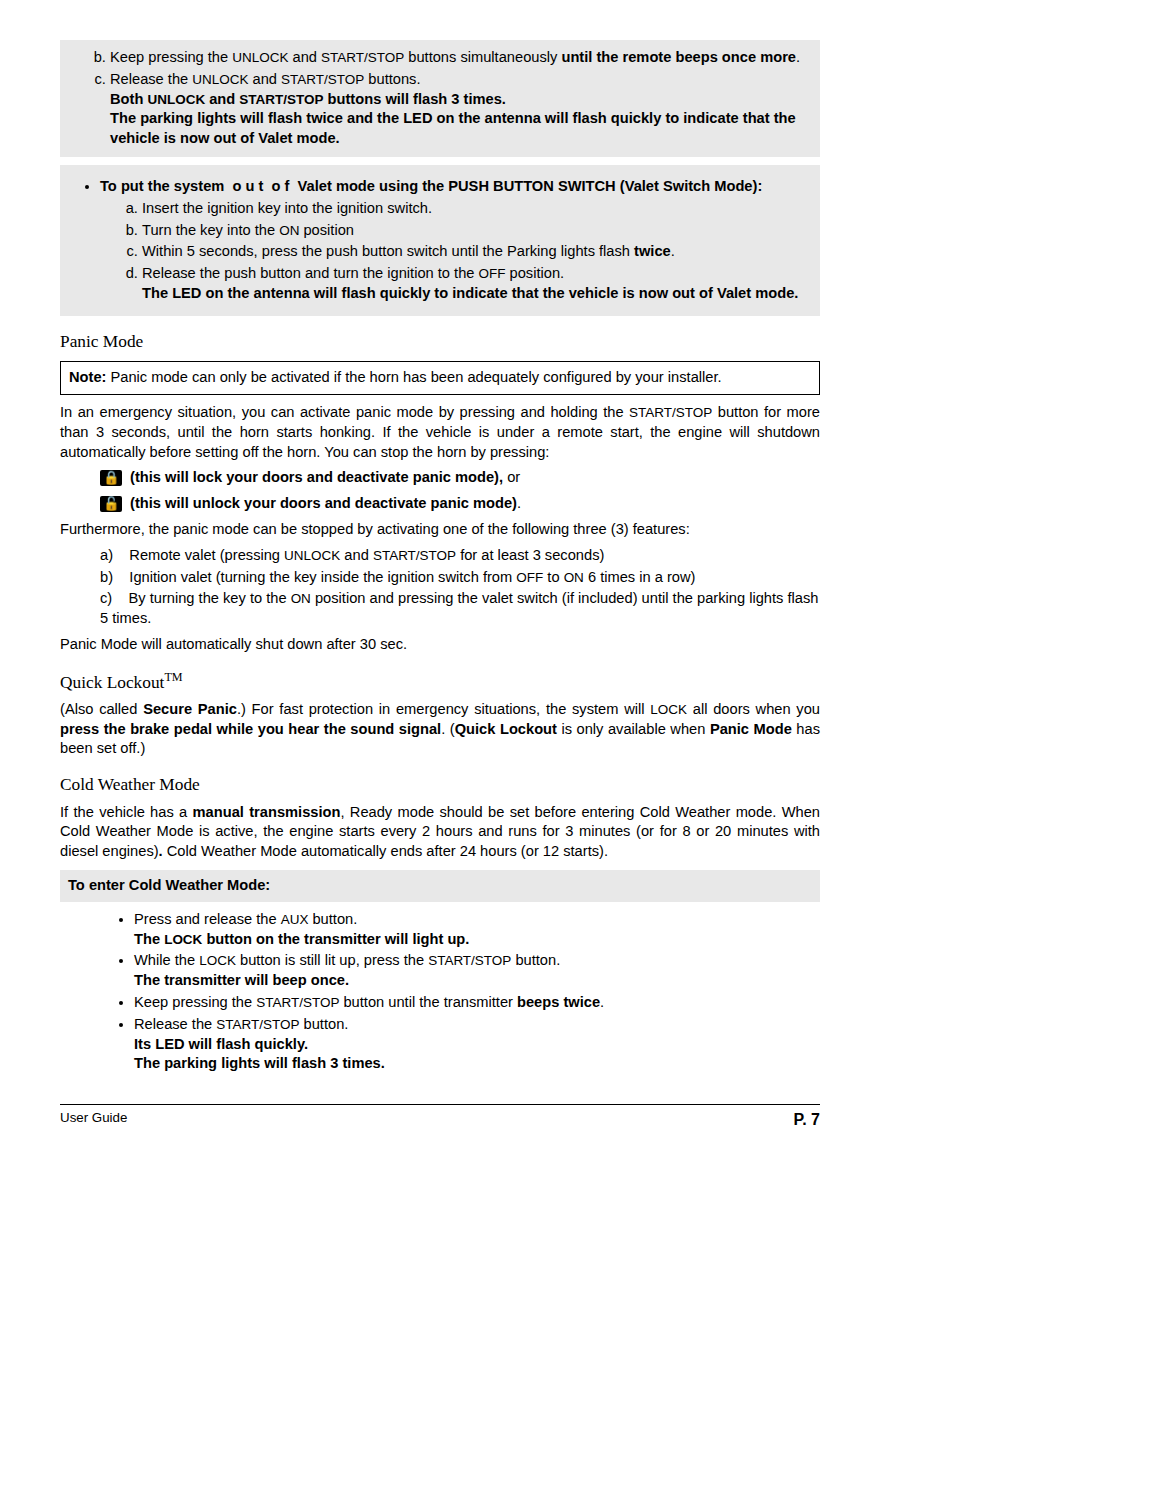Keep pressing the UNLOCK and START/STOP buttons simultaneously until the remote beeps once more.
Release the UNLOCK and START/STOP buttons.
Both UNLOCK and START/STOP buttons will flash 3 times.
The parking lights will flash twice and the LED on the antenna will flash quickly to indicate that the vehicle is now out of Valet mode.
To put the system o u t o f Valet mode using the PUSH BUTTON SWITCH (Valet Switch Mode):
Insert the ignition key into the ignition switch.
Turn the key into the ON position
Within 5 seconds, press the push button switch until the Parking lights flash twice.
Release the push button and turn the ignition to the OFF position.
The LED on the antenna will flash quickly to indicate that the vehicle is now out of Valet mode.
Panic Mode
Note: Panic mode can only be activated if the horn has been adequately configured by your installer.
In an emergency situation, you can activate panic mode by pressing and holding the START/STOP button for more than 3 seconds, until the horn starts honking. If the vehicle is under a remote start, the engine will shutdown automatically before setting off the horn. You can stop the horn by pressing:
🔒 (this will lock your doors and deactivate panic mode), or
🔓 (this will unlock your doors and deactivate panic mode).
Furthermore, the panic mode can be stopped by activating one of the following three (3) features:
a) Remote valet (pressing UNLOCK and START/STOP for at least 3 seconds)
b) Ignition valet (turning the key inside the ignition switch from OFF to ON 6 times in a row)
c) By turning the key to the ON position and pressing the valet switch (if included) until the parking lights flash 5 times.
Panic Mode will automatically shut down after 30 sec.
Quick LockoutTM
(Also called Secure Panic.) For fast protection in emergency situations, the system will LOCK all doors when you press the brake pedal while you hear the sound signal. (Quick Lockout is only available when Panic Mode has been set off.)
Cold Weather Mode
If the vehicle has a manual transmission, Ready mode should be set before entering Cold Weather mode. When Cold Weather Mode is active, the engine starts every 2 hours and runs for 3 minutes (or for 8 or 20 minutes with diesel engines). Cold Weather Mode automatically ends after 24 hours (or 12 starts).
To enter Cold Weather Mode:
Press and release the AUX button.
The LOCK button on the transmitter will light up.
While the LOCK button is still lit up, press the START/STOP button.
The transmitter will beep once.
Keep pressing the START/STOP button until the transmitter beeps twice.
Release the START/STOP button.
Its LED will flash quickly.
The parking lights will flash 3 times.
User Guide P. 7